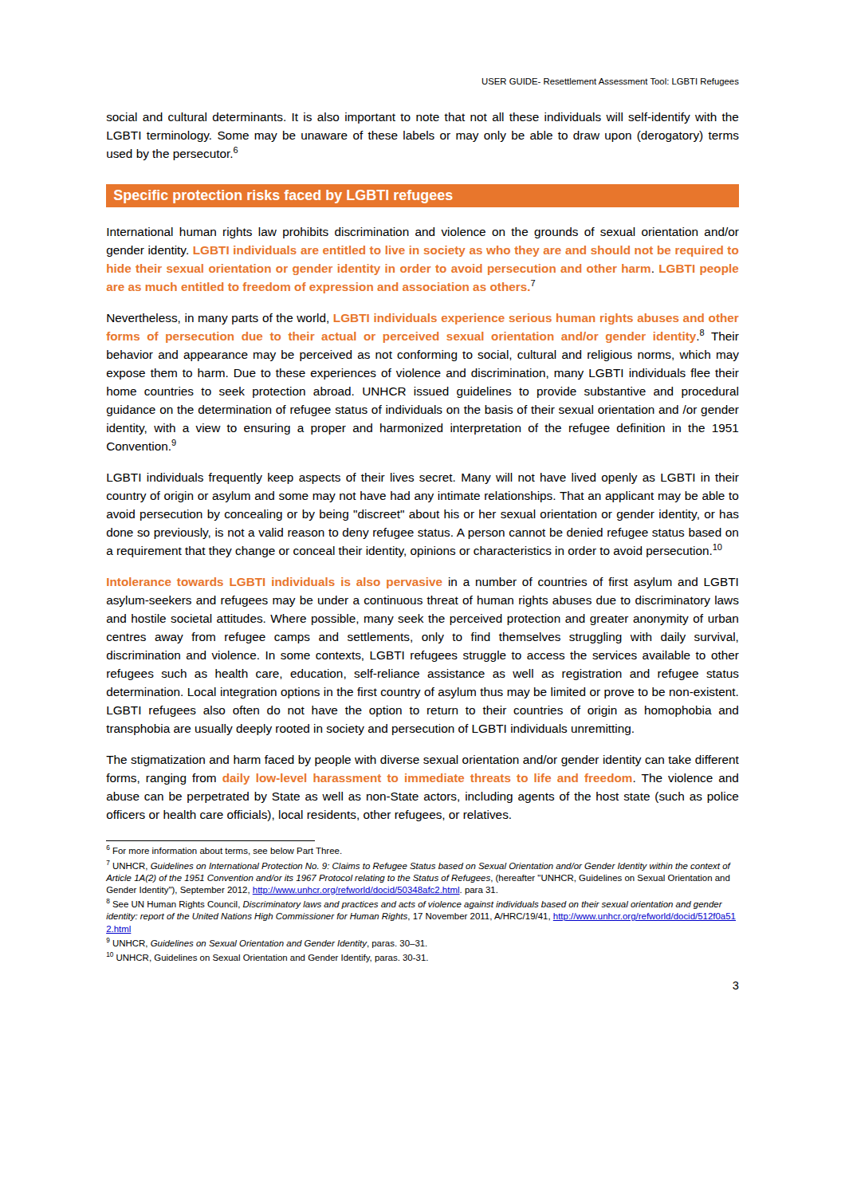USER GUIDE- Resettlement Assessment Tool: LGBTI Refugees
social and cultural determinants. It is also important to note that not all these individuals will self-identify with the LGBTI terminology. Some may be unaware of these labels or may only be able to draw upon (derogatory) terms used by the persecutor.6
Specific protection risks faced by LGBTI refugees
International human rights law prohibits discrimination and violence on the grounds of sexual orientation and/or gender identity. LGBTI individuals are entitled to live in society as who they are and should not be required to hide their sexual orientation or gender identity in order to avoid persecution and other harm. LGBTI people are as much entitled to freedom of expression and association as others.7
Nevertheless, in many parts of the world, LGBTI individuals experience serious human rights abuses and other forms of persecution due to their actual or perceived sexual orientation and/or gender identity.8 Their behavior and appearance may be perceived as not conforming to social, cultural and religious norms, which may expose them to harm. Due to these experiences of violence and discrimination, many LGBTI individuals flee their home countries to seek protection abroad. UNHCR issued guidelines to provide substantive and procedural guidance on the determination of refugee status of individuals on the basis of their sexual orientation and /or gender identity, with a view to ensuring a proper and harmonized interpretation of the refugee definition in the 1951 Convention.9
LGBTI individuals frequently keep aspects of their lives secret. Many will not have lived openly as LGBTI in their country of origin or asylum and some may not have had any intimate relationships. That an applicant may be able to avoid persecution by concealing or by being "discreet" about his or her sexual orientation or gender identity, or has done so previously, is not a valid reason to deny refugee status. A person cannot be denied refugee status based on a requirement that they change or conceal their identity, opinions or characteristics in order to avoid persecution.10
Intolerance towards LGBTI individuals is also pervasive in a number of countries of first asylum and LGBTI asylum-seekers and refugees may be under a continuous threat of human rights abuses due to discriminatory laws and hostile societal attitudes. Where possible, many seek the perceived protection and greater anonymity of urban centres away from refugee camps and settlements, only to find themselves struggling with daily survival, discrimination and violence. In some contexts, LGBTI refugees struggle to access the services available to other refugees such as health care, education, self-reliance assistance as well as registration and refugee status determination. Local integration options in the first country of asylum thus may be limited or prove to be non-existent. LGBTI refugees also often do not have the option to return to their countries of origin as homophobia and transphobia are usually deeply rooted in society and persecution of LGBTI individuals unremitting.
The stigmatization and harm faced by people with diverse sexual orientation and/or gender identity can take different forms, ranging from daily low-level harassment to immediate threats to life and freedom. The violence and abuse can be perpetrated by State as well as non-State actors, including agents of the host state (such as police officers or health care officials), local residents, other refugees, or relatives.
6 For more information about terms, see below Part Three.
7 UNHCR, Guidelines on International Protection No. 9: Claims to Refugee Status based on Sexual Orientation and/or Gender Identity within the context of Article 1A(2) of the 1951 Convention and/or its 1967 Protocol relating to the Status of Refugees, (hereafter "UNHCR, Guidelines on Sexual Orientation and Gender Identity"), September 2012, http://www.unhcr.org/refworld/docid/50348afc2.html. para 31.
8 See UN Human Rights Council, Discriminatory laws and practices and acts of violence against individuals based on their sexual orientation and gender identity: report of the United Nations High Commissioner for Human Rights, 17 November 2011, A/HRC/19/41, http://www.unhcr.org/refworld/docid/512f0a512.html
9 UNHCR, Guidelines on Sexual Orientation and Gender Identity, paras. 30–31.
10 UNHCR, Guidelines on Sexual Orientation and Gender Identify, paras. 30-31.
3